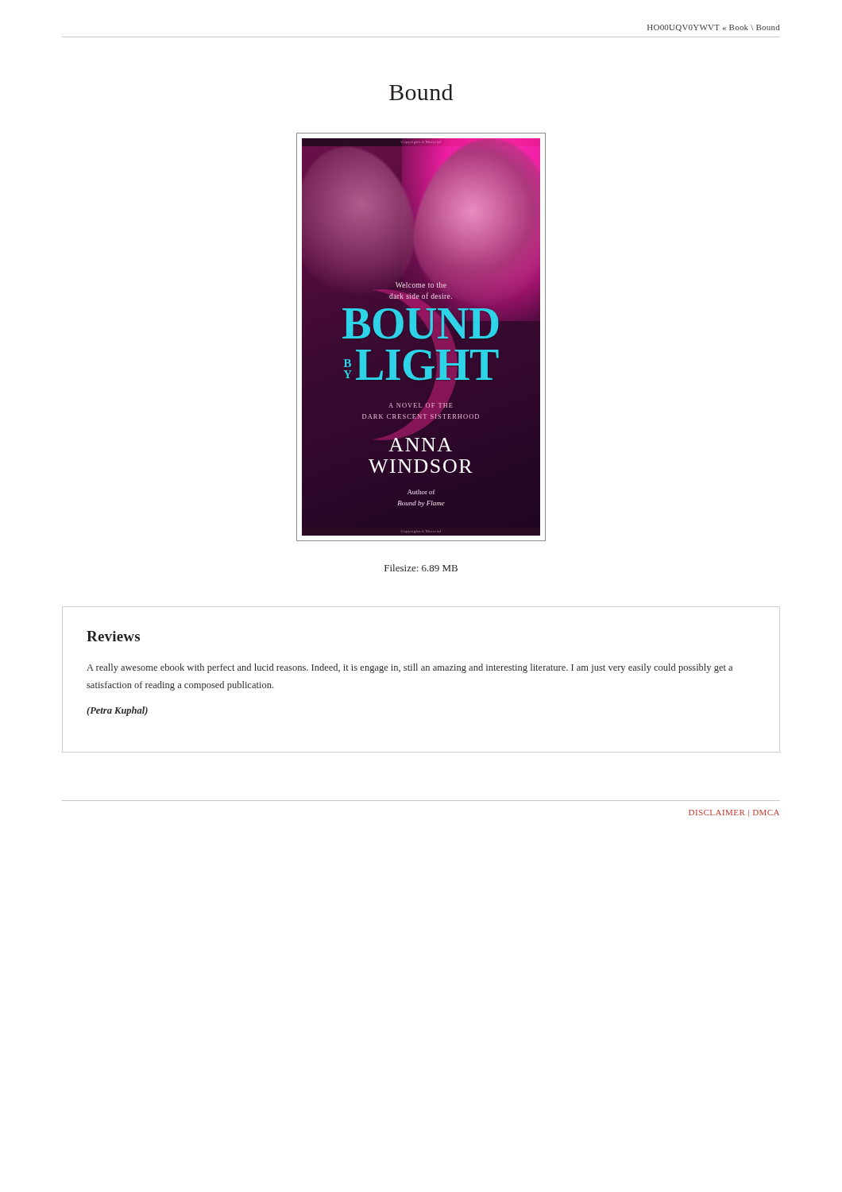HO00UQV0YWVT « Book \ Bound
Bound
Copyrighted Material
Welcome to the
dark side of desire.
BOUND B
YLIGHT
A NOVEL OF THE
DARK CRESCENT SISTERHOOD
ANNA WINDSOR
Author of
Bound by Flame
Copyrighted Material
Filesize: 6.89 MB
Reviews
A really awesome ebook with perfect and lucid reasons. Indeed, it is engage in, still an amazing and interesting literature. I am just very easily could possibly get a satisfaction of reading a composed publication.
(Petra Kuphal)
DISCLAIMER | DMCA